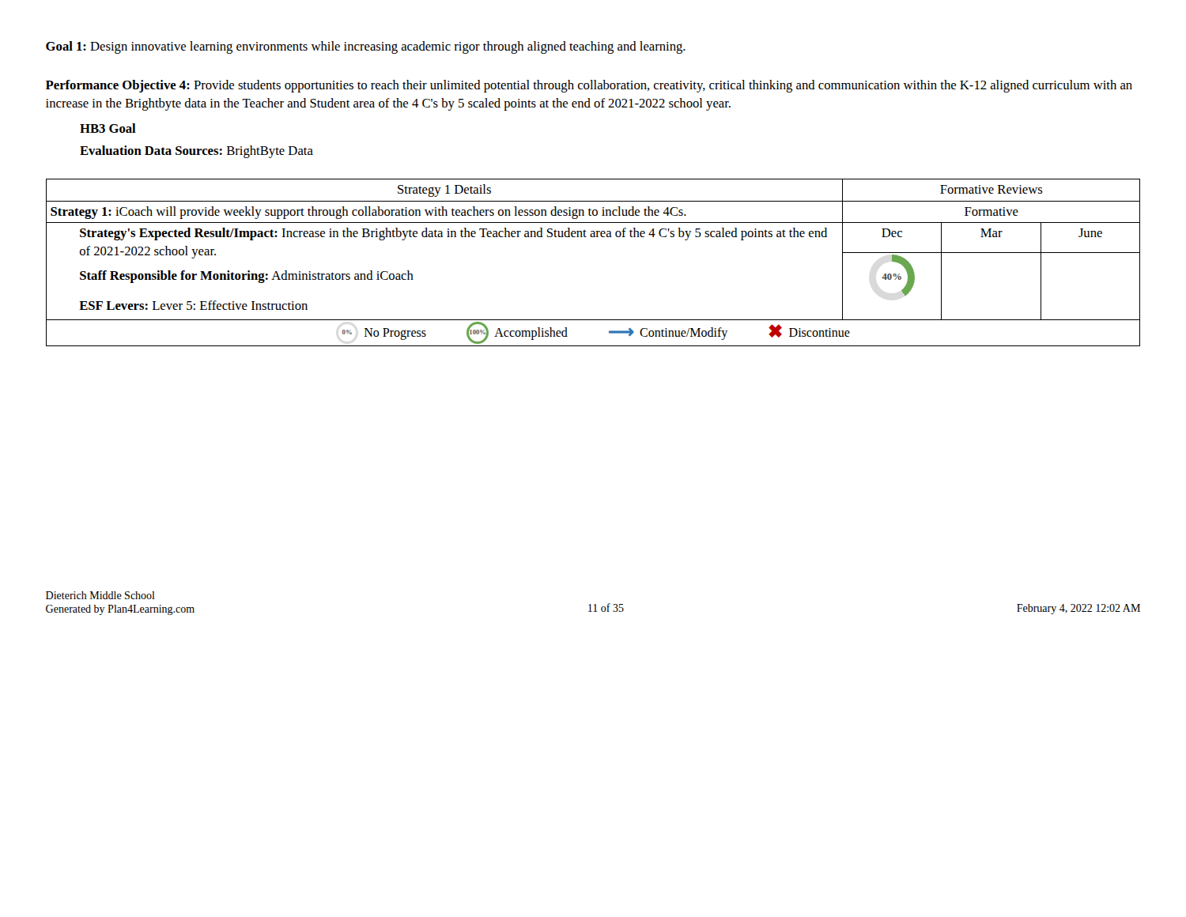Goal 1: Design innovative learning environments while increasing academic rigor through aligned teaching and learning.
Performance Objective 4: Provide students opportunities to reach their unlimited potential through collaboration, creativity, critical thinking and communication within the K-12 aligned curriculum with an increase in the Brightbyte data in the Teacher and Student area of the 4 C's by 5 scaled points at the end of 2021-2022 school year.
HB3 Goal
Evaluation Data Sources: BrightByte Data
| Strategy 1 Details | Formative Reviews |
| Strategy 1: iCoach will provide weekly support through collaboration with teachers on lesson design to include the 4Cs. | Formative |
| Strategy's Expected Result/Impact: Increase in the Brightbyte data in the Teacher and Student area of the 4 C's by 5 scaled points at the end of 2021-2022 school year. Staff Responsible for Monitoring: Administrators and iCoach ESF Levers: Lever 5: Effective Instruction | Dec | Mar | June |
| 40% | | |
| 0% No Progress 100% Accomplished ⟶ Continue/Modify ✖ Discontinue |
Dieterich Middle School
Generated by Plan4Learning.com
11 of 35
February 4, 2022 12:02 AM